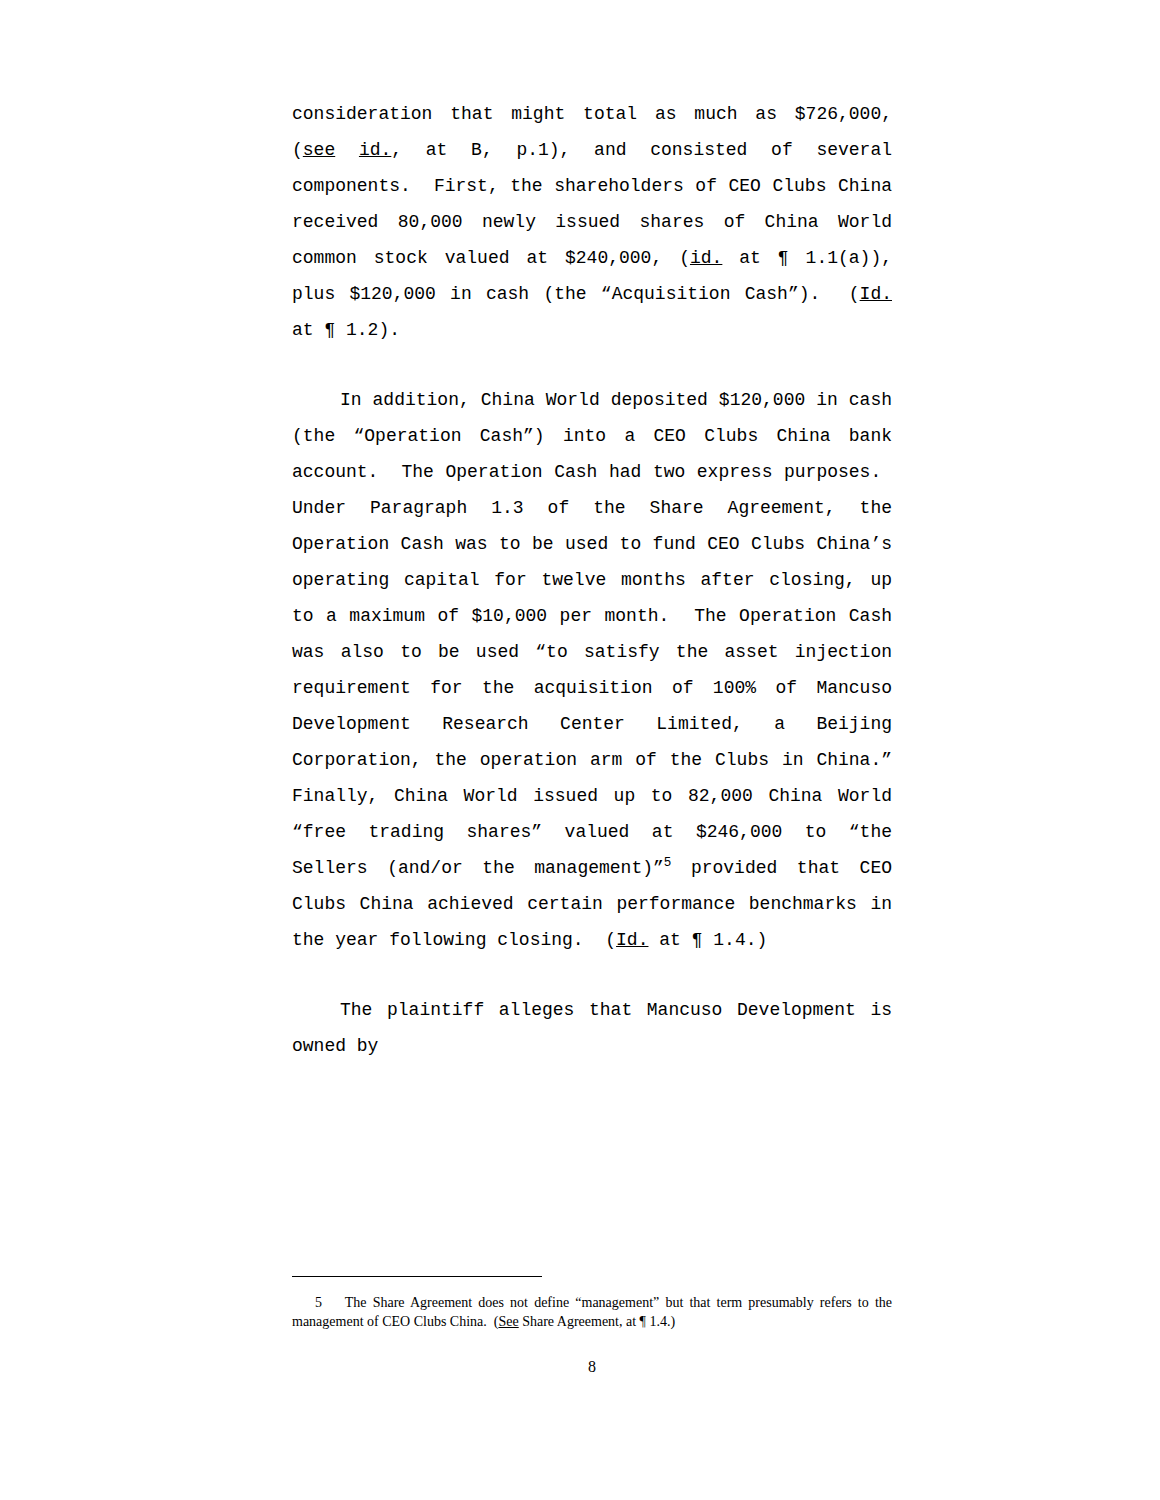consideration that might total as much as $726,000, (see id., at B, p.1), and consisted of several components. First, the shareholders of CEO Clubs China received 80,000 newly issued shares of China World common stock valued at $240,000, (id. at ¶ 1.1(a)), plus $120,000 in cash (the “Acquisition Cash”). (Id. at ¶ 1.2).
In addition, China World deposited $120,000 in cash (the “Operation Cash”) into a CEO Clubs China bank account. The Operation Cash had two express purposes. Under Paragraph 1.3 of the Share Agreement, the Operation Cash was to be used to fund CEO Clubs China’s operating capital for twelve months after closing, up to a maximum of $10,000 per month. The Operation Cash was also to be used “to satisfy the asset injection requirement for the acquisition of 100% of Mancuso Development Research Center Limited, a Beijing Corporation, the operation arm of the Clubs in China.” Finally, China World issued up to 82,000 China World “free trading shares” valued at $246,000 to “the Sellers (and/or the management)”5 provided that CEO Clubs China achieved certain performance benchmarks in the year following closing. (Id. at ¶ 1.4.)
The plaintiff alleges that Mancuso Development is owned by
5 The Share Agreement does not define “management” but that term presumably refers to the management of CEO Clubs China. (See Share Agreement, at ¶ 1.4.)
8